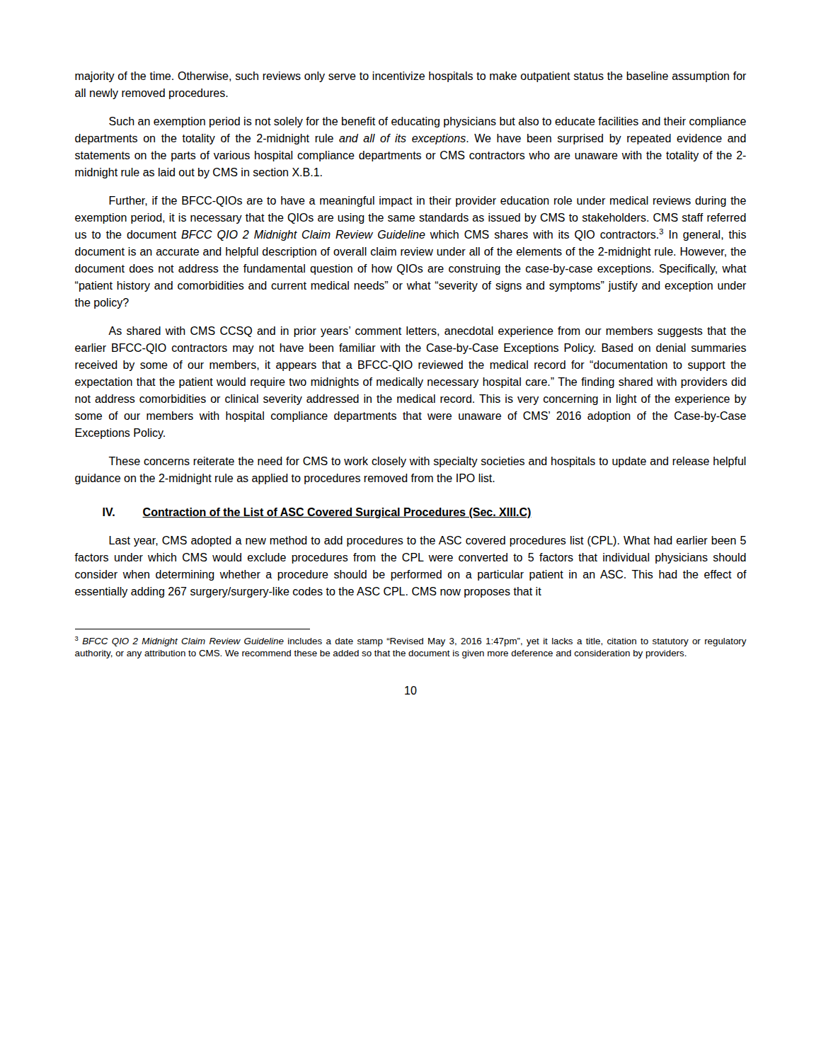majority of the time. Otherwise, such reviews only serve to incentivize hospitals to make outpatient status the baseline assumption for all newly removed procedures.
Such an exemption period is not solely for the benefit of educating physicians but also to educate facilities and their compliance departments on the totality of the 2-midnight rule and all of its exceptions. We have been surprised by repeated evidence and statements on the parts of various hospital compliance departments or CMS contractors who are unaware with the totality of the 2-midnight rule as laid out by CMS in section X.B.1.
Further, if the BFCC-QIOs are to have a meaningful impact in their provider education role under medical reviews during the exemption period, it is necessary that the QIOs are using the same standards as issued by CMS to stakeholders. CMS staff referred us to the document BFCC QIO 2 Midnight Claim Review Guideline which CMS shares with its QIO contractors.3 In general, this document is an accurate and helpful description of overall claim review under all of the elements of the 2-midnight rule. However, the document does not address the fundamental question of how QIOs are construing the case-by-case exceptions. Specifically, what “patient history and comorbidities and current medical needs” or what “severity of signs and symptoms” justify and exception under the policy?
As shared with CMS CCSQ and in prior years’ comment letters, anecdotal experience from our members suggests that the earlier BFCC-QIO contractors may not have been familiar with the Case-by-Case Exceptions Policy. Based on denial summaries received by some of our members, it appears that a BFCC-QIO reviewed the medical record for “documentation to support the expectation that the patient would require two midnights of medically necessary hospital care.” The finding shared with providers did not address comorbidities or clinical severity addressed in the medical record. This is very concerning in light of the experience by some of our members with hospital compliance departments that were unaware of CMS’ 2016 adoption of the Case-by-Case Exceptions Policy.
These concerns reiterate the need for CMS to work closely with specialty societies and hospitals to update and release helpful guidance on the 2-midnight rule as applied to procedures removed from the IPO list.
IV.
Contraction of the List of ASC Covered Surgical Procedures (Sec. XIII.C)
Last year, CMS adopted a new method to add procedures to the ASC covered procedures list (CPL). What had earlier been 5 factors under which CMS would exclude procedures from the CPL were converted to 5 factors that individual physicians should consider when determining whether a procedure should be performed on a particular patient in an ASC. This had the effect of essentially adding 267 surgery/surgery-like codes to the ASC CPL. CMS now proposes that it
3 BFCC QIO 2 Midnight Claim Review Guideline includes a date stamp “Revised May 3, 2016 1:47pm”, yet it lacks a title, citation to statutory or regulatory authority, or any attribution to CMS. We recommend these be added so that the document is given more deference and consideration by providers.
10